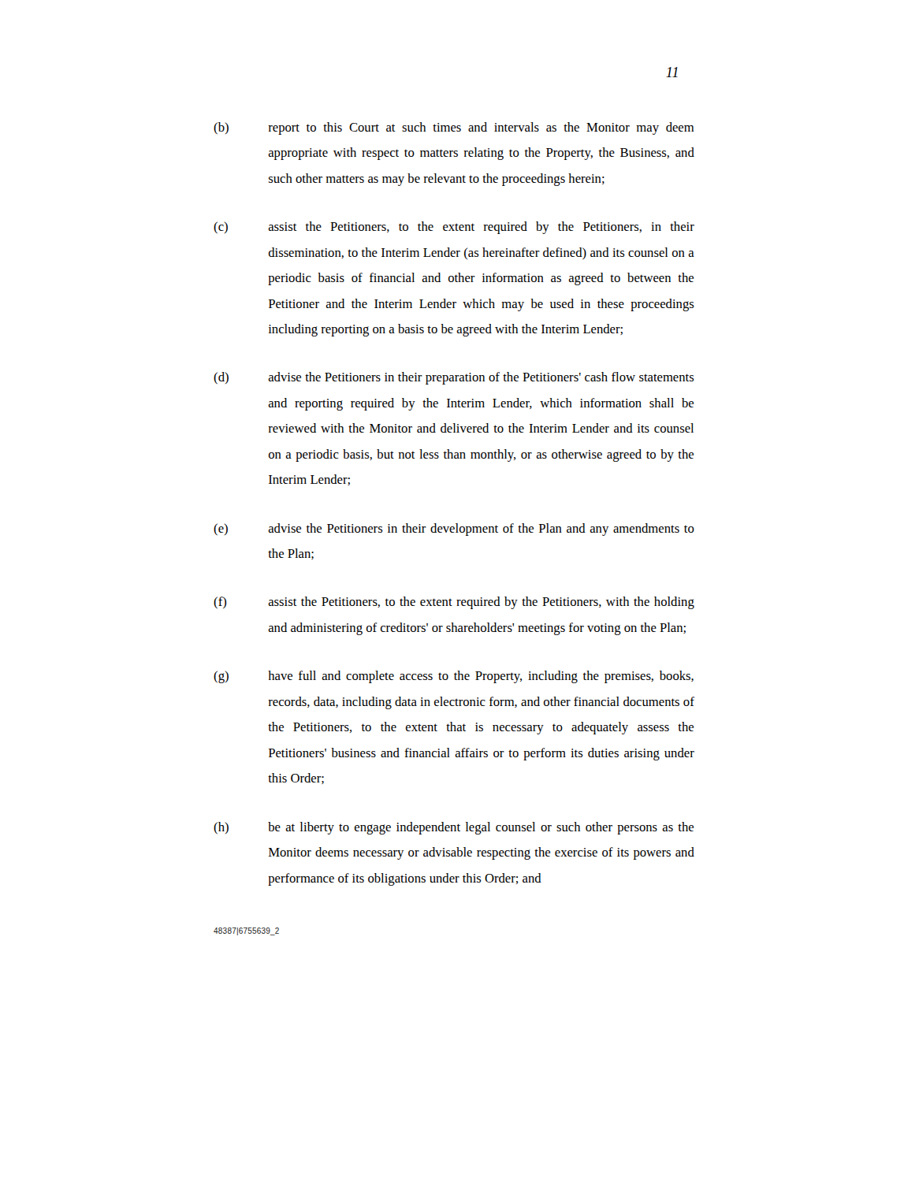11
(b)
report to this Court at such times and intervals as the Monitor may deem appropriate with respect to matters relating to the Property, the Business, and such other matters as may be relevant to the proceedings herein;
(c)
assist the Petitioners, to the extent required by the Petitioners, in their dissemination, to the Interim Lender (as hereinafter defined) and its counsel on a periodic basis of financial and other information as agreed to between the Petitioner and the Interim Lender which may be used in these proceedings including reporting on a basis to be agreed with the Interim Lender;
(d)
advise the Petitioners in their preparation of the Petitioners' cash flow statements and reporting required by the Interim Lender, which information shall be reviewed with the Monitor and delivered to the Interim Lender and its counsel on a periodic basis, but not less than monthly, or as otherwise agreed to by the Interim Lender;
(e)
advise the Petitioners in their development of the Plan and any amendments to the Plan;
(f)
assist the Petitioners, to the extent required by the Petitioners, with the holding and administering of creditors' or shareholders' meetings for voting on the Plan;
(g)
have full and complete access to the Property, including the premises, books, records, data, including data in electronic form, and other financial documents of the Petitioners, to the extent that is necessary to adequately assess the Petitioners' business and financial affairs or to perform its duties arising under this Order;
(h)
be at liberty to engage independent legal counsel or such other persons as the Monitor deems necessary or advisable respecting the exercise of its powers and performance of its obligations under this Order; and
48387|6755639_2